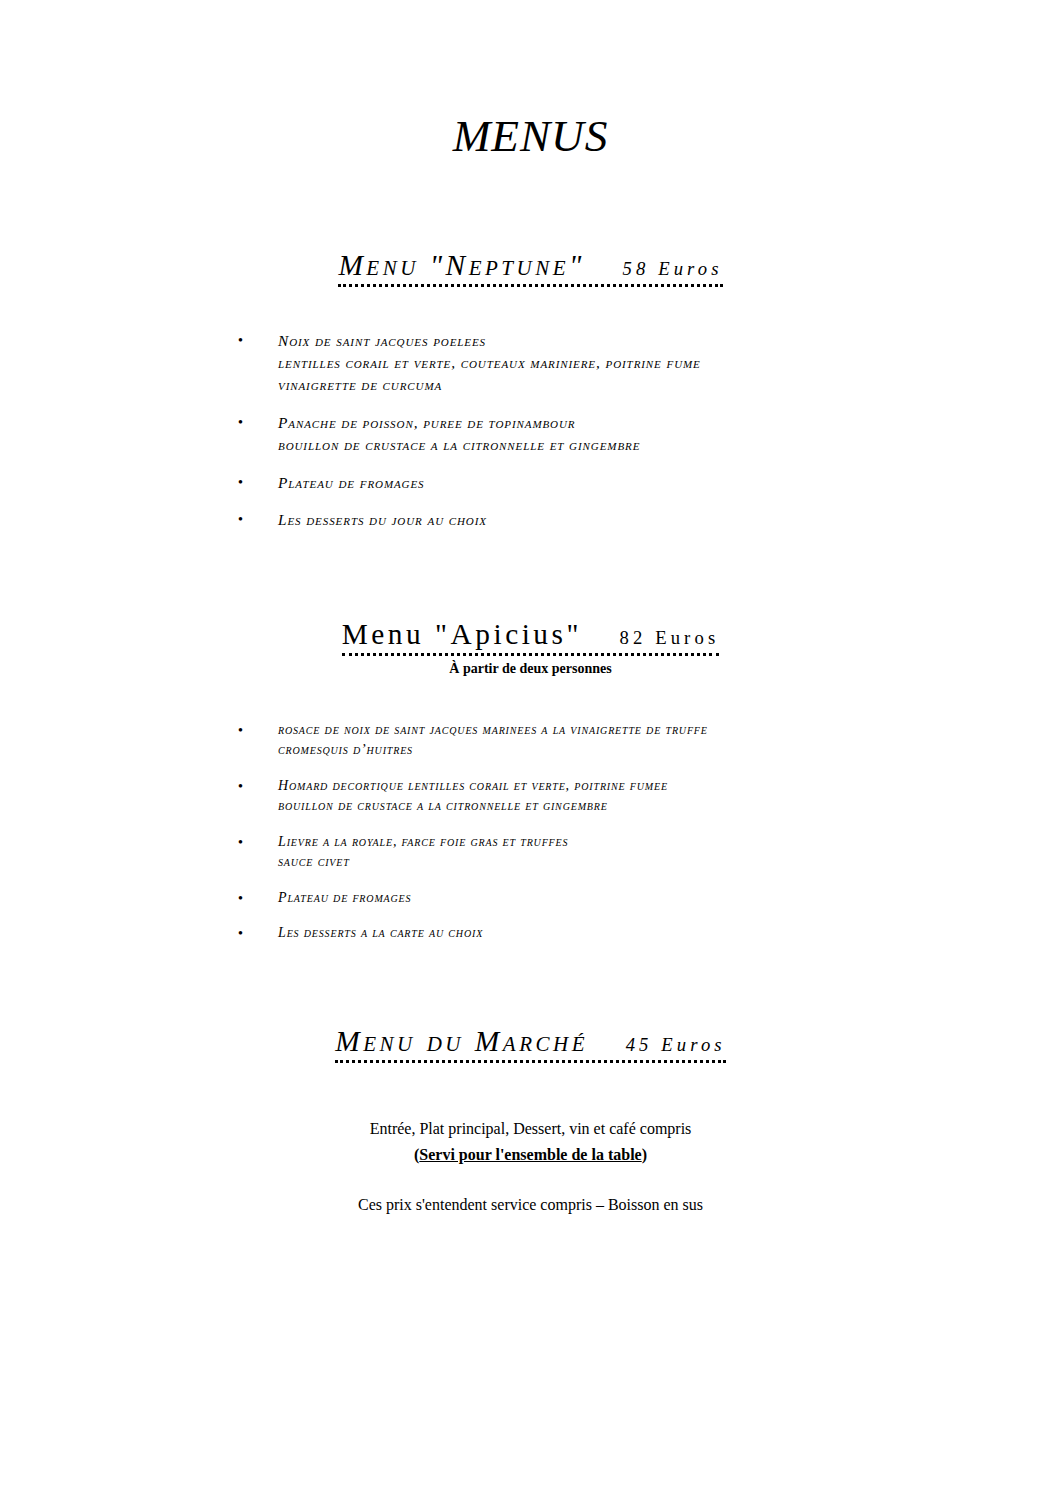MENUS
Menu "Neptune" 58 Euros
Noix de saint jacques poelees
lentilles corail et verte, couteaux mariniere, poitrine fume
vinaigrette de curcuma
Panache de poisson, puree de topinambour
bouillon de crustace a la citronnelle et gingembre
Plateau de fromages
Les desserts du jour au choix
Menu "Apicius" 82 Euros
À partir de deux personnes
rosace de noix de saint jacques marinees a la vinaigrette de truffe
cromesquis d’huitres
Homard decortique lentilles corail et verte, poitrine fumee
bouillon de crustace a la citronnelle et gingembre
Lievre a la royale, farce foie gras et truffes
sauce civet
Plateau de fromages
Les desserts a la carte au choix
Menu du Marché 45 Euros
Entrée, Plat principal, Dessert, vin et café compris
(Servi pour l'ensemble de la table)
Ces prix s'entendent service compris – Boisson en sus